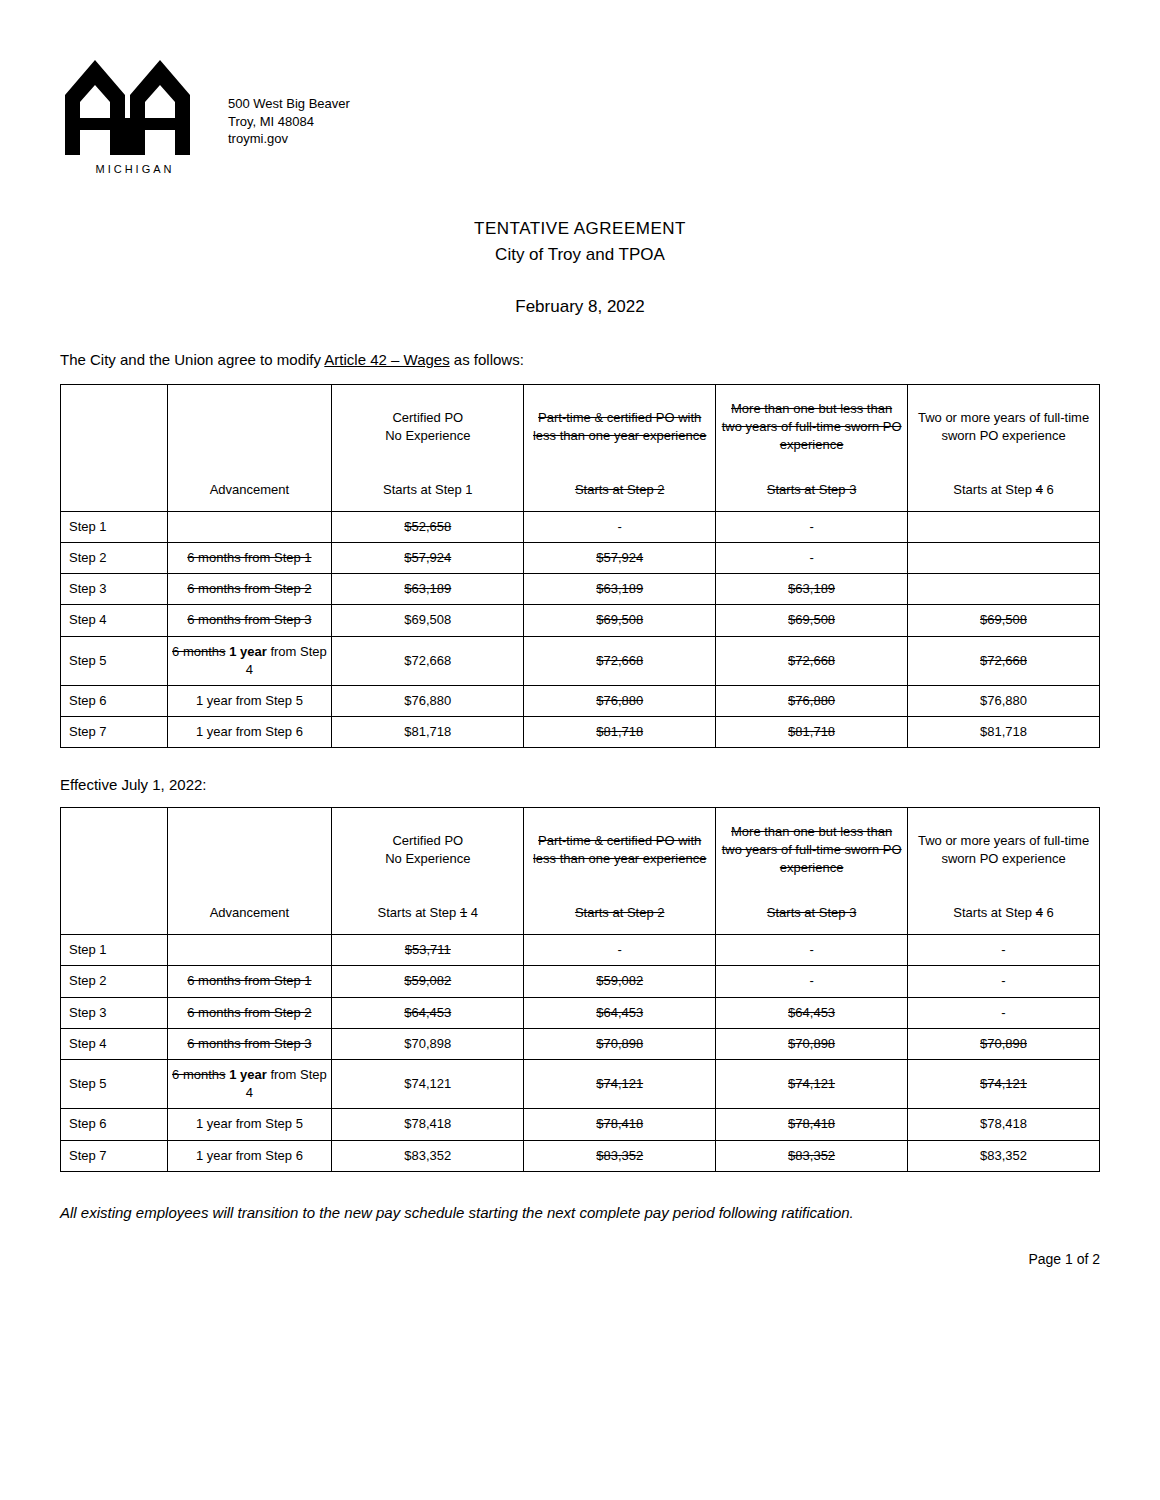MICHIGAN
500 West Big Beaver
Troy, MI 48084
troymi.gov
TENTATIVE AGREEMENT
City of Troy and TPOA
February 8, 2022
The City and the Union agree to modify Article 42 – Wages as follows:
| | | Certified PO No Experience | Part-time & certified PO with less than one year experience | More than one but less than two years of full-time sworn PO experience | Two or more years of full-time sworn PO experience |
| --- | --- | --- | --- | --- | --- |
| | Advancement | Starts at Step 1 | Starts at Step 2 | Starts at Step 3 | Starts at Step 4 6 |
| Step 1 | | $52,658 | - | - | |
| Step 2 | 6 months from Step 1 | $57,924 | $57,924 | - | |
| Step 3 | 6 months from Step 2 | $63,189 | $63,189 | $63,189 | |
| Step 4 | 6 months from Step 3 | $69,508 | $69,508 | $69,508 | $69,508 |
| Step 5 | 6 months 1 year from Step 4 | $72,668 | $72,668 | $72,668 | $72,668 |
| Step 6 | 1 year from Step 5 | $76,880 | $76,880 | $76,880 | $76,880 |
| Step 7 | 1 year from Step 6 | $81,718 | $81,718 | $81,718 | $81,718 |
Effective July 1, 2022:
| | | Certified PO No Experience | Part-time & certified PO with less than one year experience | More than one but less than two years of full-time sworn PO experience | Two or more years of full-time sworn PO experience |
| --- | --- | --- | --- | --- | --- |
| | Advancement | Starts at Step 1 4 | Starts at Step 2 | Starts at Step 3 | Starts at Step 4 6 |
| Step 1 | | $53,711 | - | - | - |
| Step 2 | 6 months from Step 1 | $59,082 | $59,082 | - | - |
| Step 3 | 6 months from Step 2 | $64,453 | $64,453 | $64,453 | - |
| Step 4 | 6 months from Step 3 | $70,898 | $70,898 | $70,898 | $70,898 |
| Step 5 | 6 months 1 year from Step 4 | $74,121 | $74,121 | $74,121 | $74,121 |
| Step 6 | 1 year from Step 5 | $78,418 | $78,418 | $78,418 | $78,418 |
| Step 7 | 1 year from Step 6 | $83,352 | $83,352 | $83,352 | $83,352 |
All existing employees will transition to the new pay schedule starting the next complete pay period following ratification.
Page 1 of 2